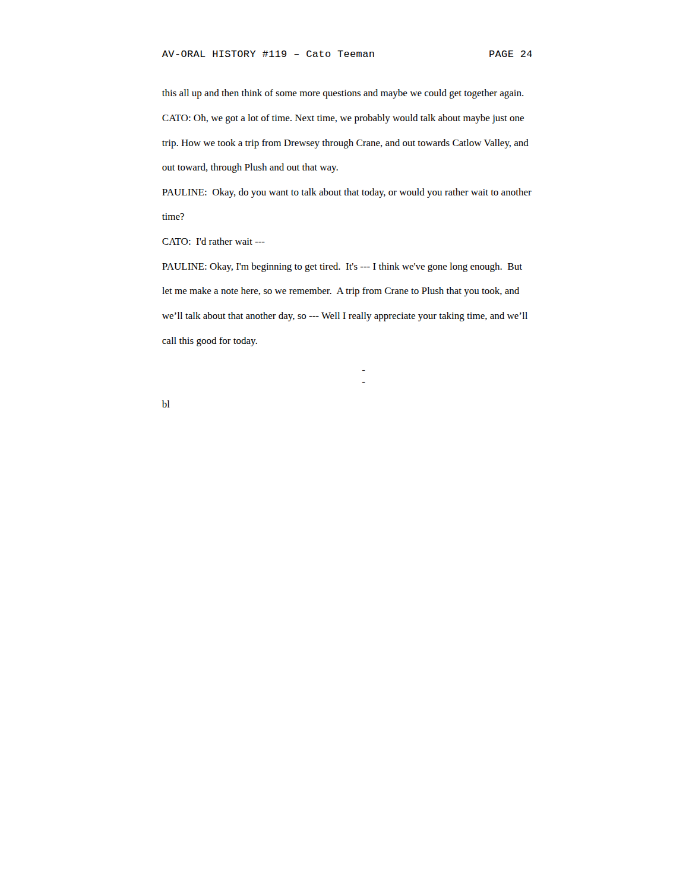AV-ORAL HISTORY #119 – Cato Teeman PAGE 24
this all up and then think of some more questions and maybe we could get together again.
CATO: Oh, we got a lot of time. Next time, we probably would talk about maybe just one trip. How we took a trip from Drewsey through Crane, and out towards Catlow Valley, and out toward, through Plush and out that way.
PAULINE: Okay, do you want to talk about that today, or would you rather wait to another time?
CATO: I'd rather wait ---
PAULINE: Okay, I'm beginning to get tired. It's --- I think we've gone long enough. But let me make a note here, so we remember. A trip from Crane to Plush that you took, and we’ll talk about that another day, so --- Well I really appreciate your taking time, and we’ll call this good for today.
- -
bl